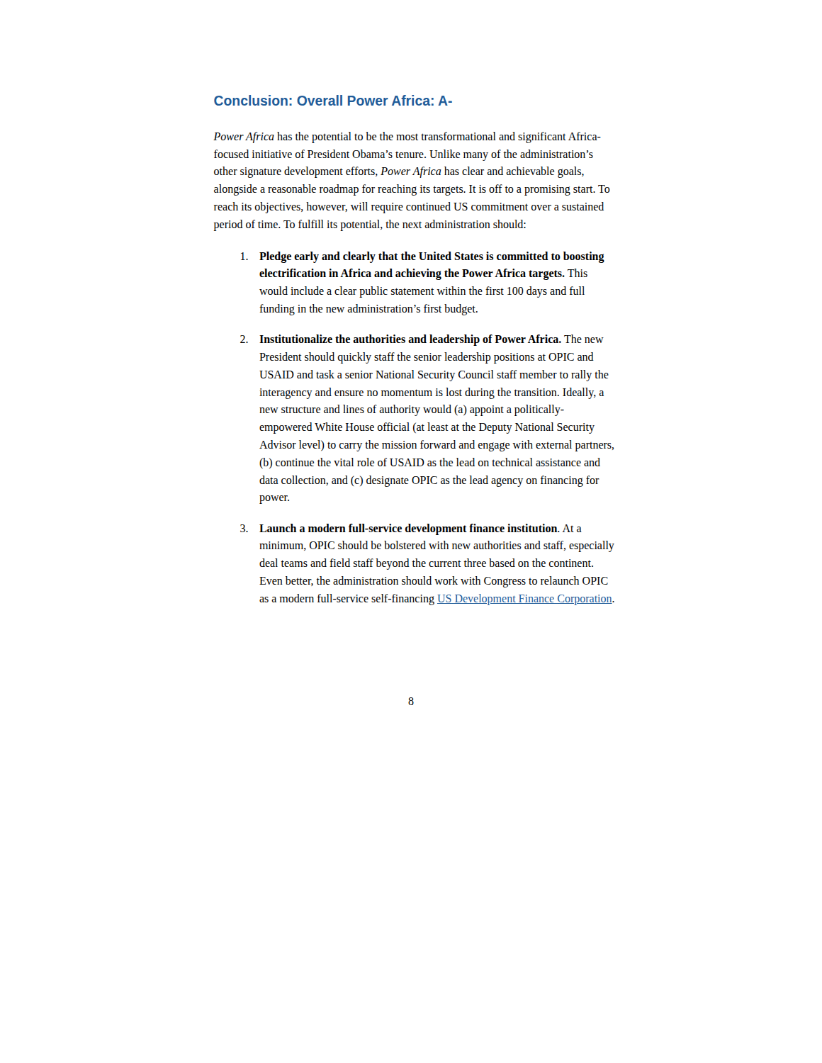Conclusion: Overall Power Africa: A-
Power Africa has the potential to be the most transformational and significant Africa-focused initiative of President Obama’s tenure. Unlike many of the administration’s other signature development efforts, Power Africa has clear and achievable goals, alongside a reasonable roadmap for reaching its targets. It is off to a promising start. To reach its objectives, however, will require continued US commitment over a sustained period of time. To fulfill its potential, the next administration should:
Pledge early and clearly that the United States is committed to boosting electrification in Africa and achieving the Power Africa targets. This would include a clear public statement within the first 100 days and full funding in the new administration’s first budget.
Institutionalize the authorities and leadership of Power Africa. The new President should quickly staff the senior leadership positions at OPIC and USAID and task a senior National Security Council staff member to rally the interagency and ensure no momentum is lost during the transition. Ideally, a new structure and lines of authority would (a) appoint a politically-empowered White House official (at least at the Deputy National Security Advisor level) to carry the mission forward and engage with external partners, (b) continue the vital role of USAID as the lead on technical assistance and data collection, and (c) designate OPIC as the lead agency on financing for power.
Launch a modern full-service development finance institution. At a minimum, OPIC should be bolstered with new authorities and staff, especially deal teams and field staff beyond the current three based on the continent. Even better, the administration should work with Congress to relaunch OPIC as a modern full-service self-financing US Development Finance Corporation.
8